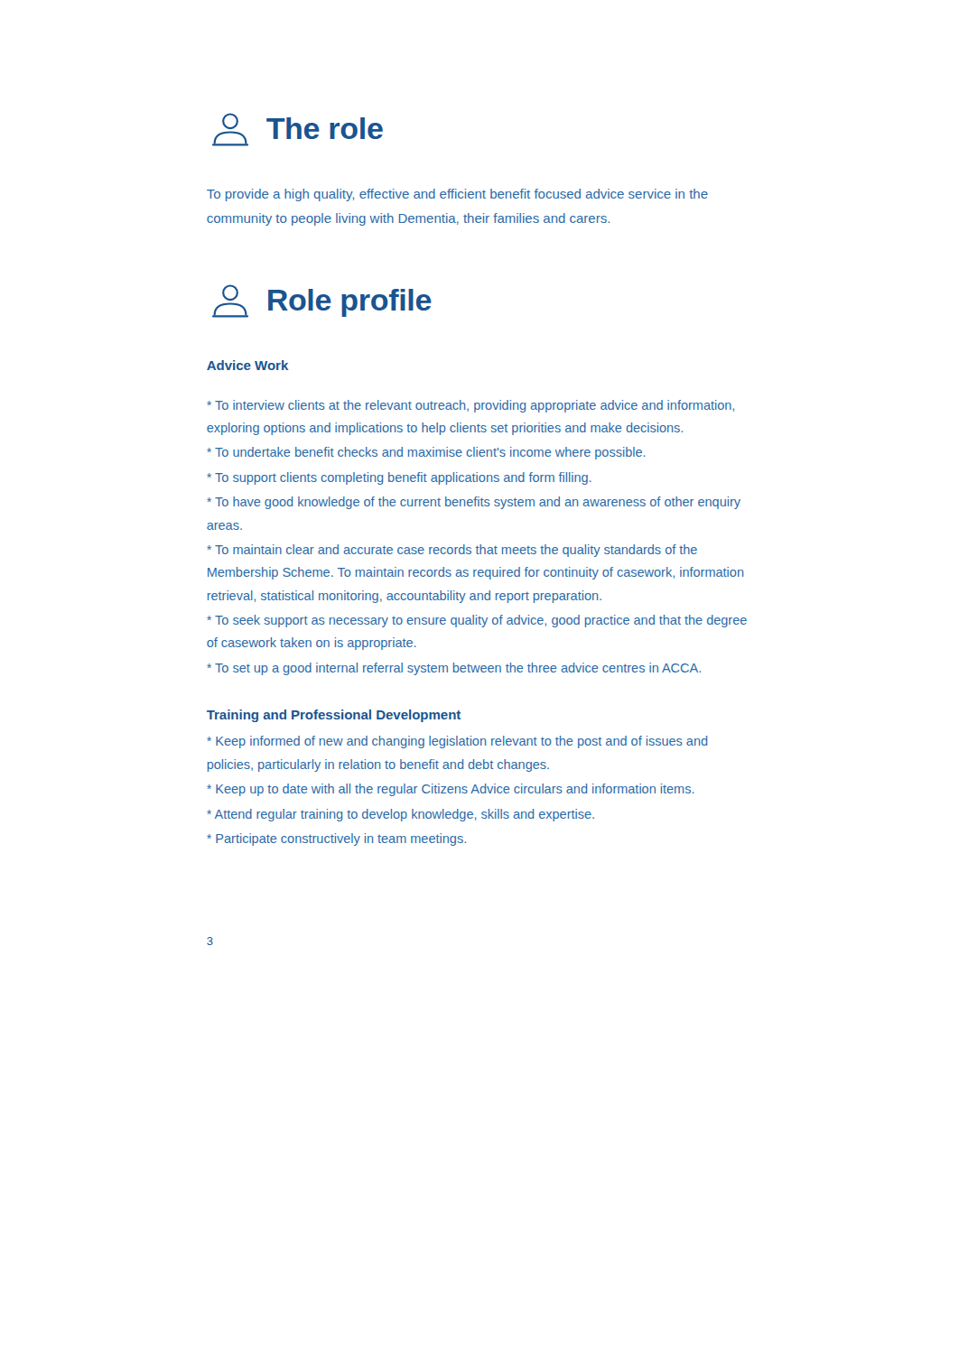The role
To provide a high quality, effective and efficient benefit focused advice service in the community to people living with Dementia, their families and carers.
Role profile
Advice Work
* To interview clients at the relevant outreach, providing appropriate advice and information, exploring options and implications to help clients set priorities and make decisions.
* To undertake benefit checks and maximise client's income where possible.
* To support clients completing benefit applications and form filling.
* To have good knowledge of the current benefits system and an awareness of other enquiry areas.
* To maintain clear and accurate case records that meets the quality standards of the Membership Scheme. To maintain records as required for continuity of casework, information retrieval, statistical monitoring, accountability and report preparation.
* To seek support as necessary to ensure quality of advice, good practice and that the degree of casework taken on is appropriate.
* To set up a good internal referral system between the three advice centres in ACCA.
Training and Professional Development
* Keep informed of new and changing legislation relevant to the post and of issues and policies, particularly in relation to benefit and debt changes.
* Keep up to date with all the regular Citizens Advice circulars and information items.
* Attend regular training to develop knowledge, skills and expertise.
* Participate constructively in team meetings.
3